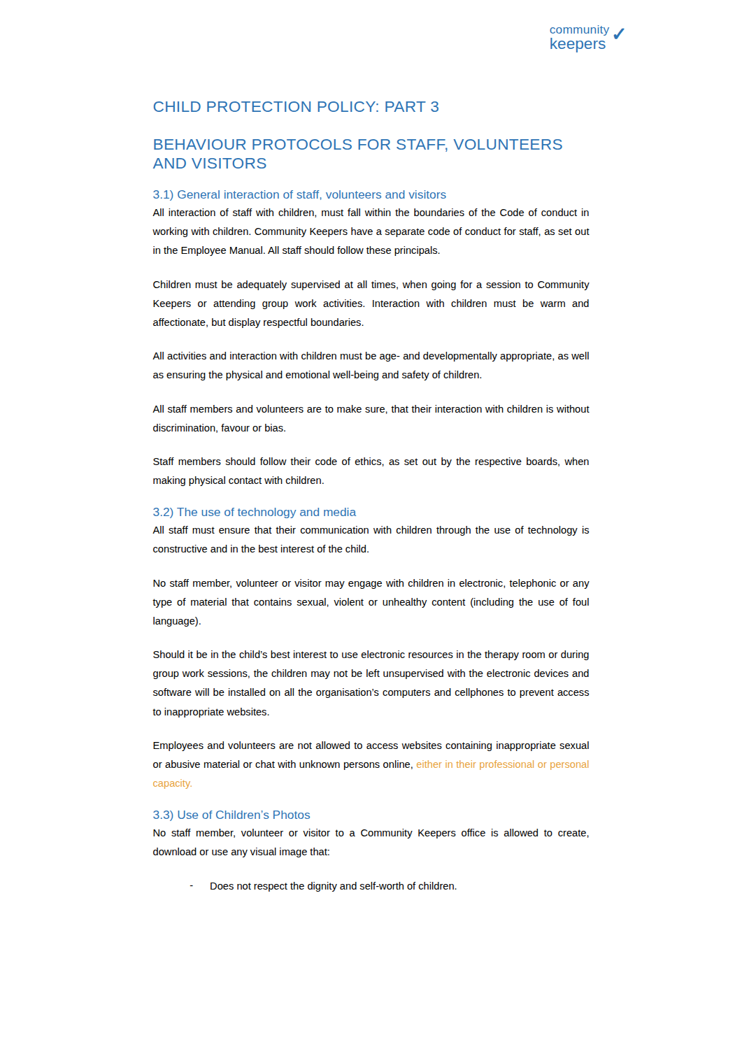community keepers ✓
CHILD PROTECTION POLICY: PART 3
BEHAVIOUR PROTOCOLS FOR STAFF, VOLUNTEERS AND VISITORS
3.1) General interaction of staff, volunteers and visitors
All interaction of staff with children, must fall within the boundaries of the Code of conduct in working with children. Community Keepers have a separate code of conduct for staff, as set out in the Employee Manual. All staff should follow these principals.
Children must be adequately supervised at all times, when going for a session to Community Keepers or attending group work activities. Interaction with children must be warm and affectionate, but display respectful boundaries.
All activities and interaction with children must be age- and developmentally appropriate, as well as ensuring the physical and emotional well-being and safety of children.
All staff members and volunteers are to make sure, that their interaction with children is without discrimination, favour or bias.
Staff members should follow their code of ethics, as set out by the respective boards, when making physical contact with children.
3.2) The use of technology and media
All staff must ensure that their communication with children through the use of technology is constructive and in the best interest of the child.
No staff member, volunteer or visitor may engage with children in electronic, telephonic or any type of material that contains sexual, violent or unhealthy content (including the use of foul language).
Should it be in the child’s best interest to use electronic resources in the therapy room or during group work sessions, the children may not be left unsupervised with the electronic devices and software will be installed on all the organisation’s computers and cellphones to prevent access to inappropriate websites.
Employees and volunteers are not allowed to access websites containing inappropriate sexual or abusive material or chat with unknown persons online, either in their professional or personal capacity.
3.3) Use of Children’s Photos
No staff member, volunteer or visitor to a Community Keepers office is allowed to create, download or use any visual image that:
Does not respect the dignity and self-worth of children.